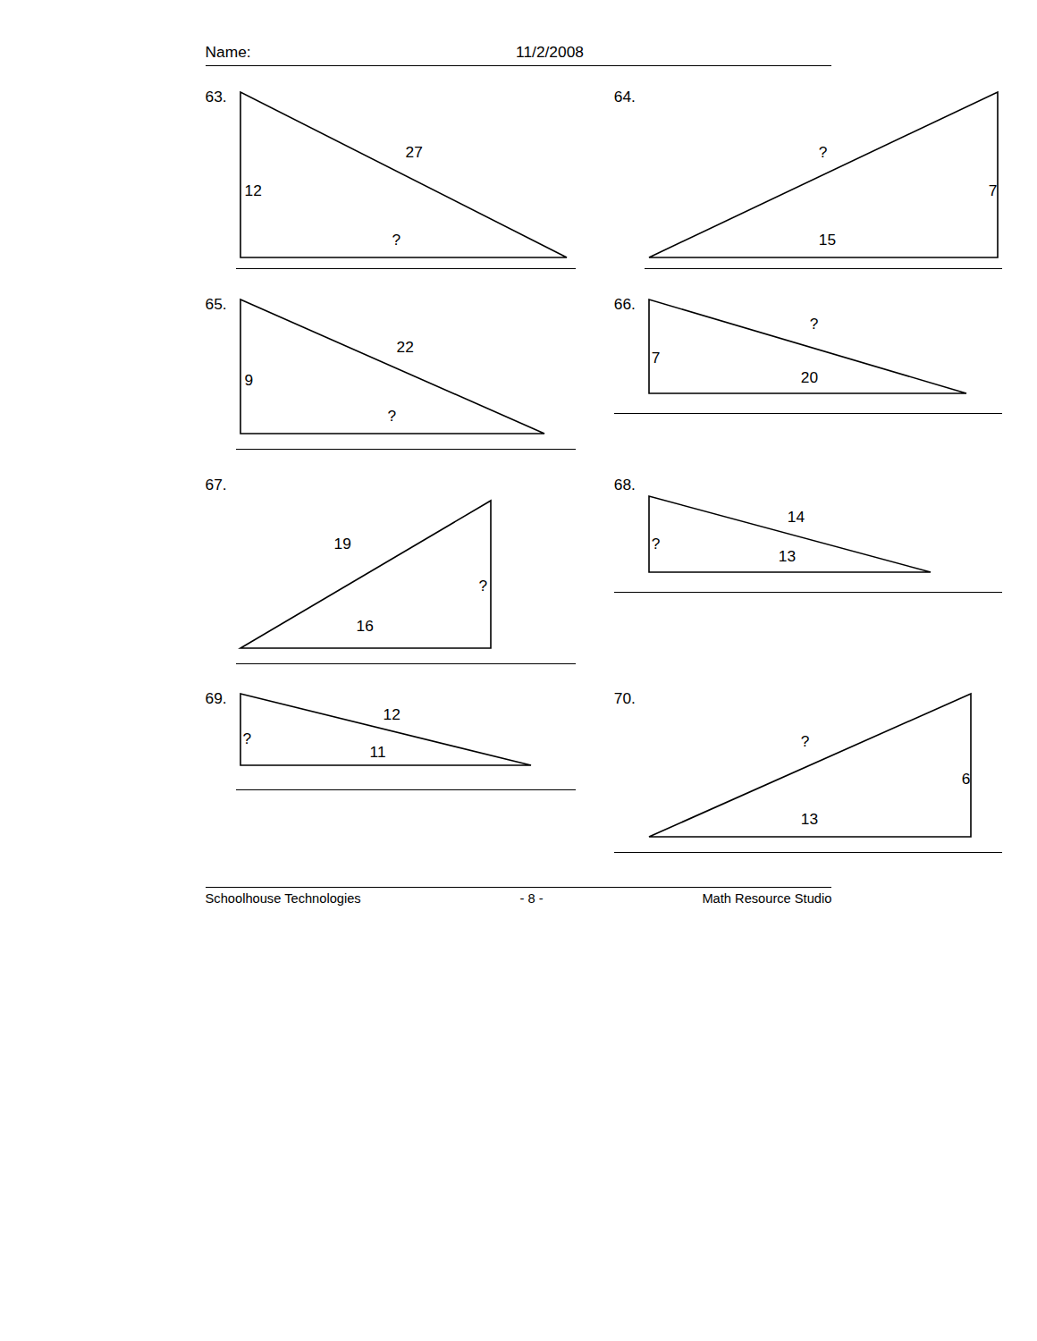Name:
11/2/2008
63.
27 12 ?
64.
? 7 15
65.
22 9 ?
66.
? 7 20
67.
19 ? 16
68.
14 ? 13
69.
12 ? 11
70.
? 6 13
Schoolhouse Technologies
- 8 -
Math Resource Studio